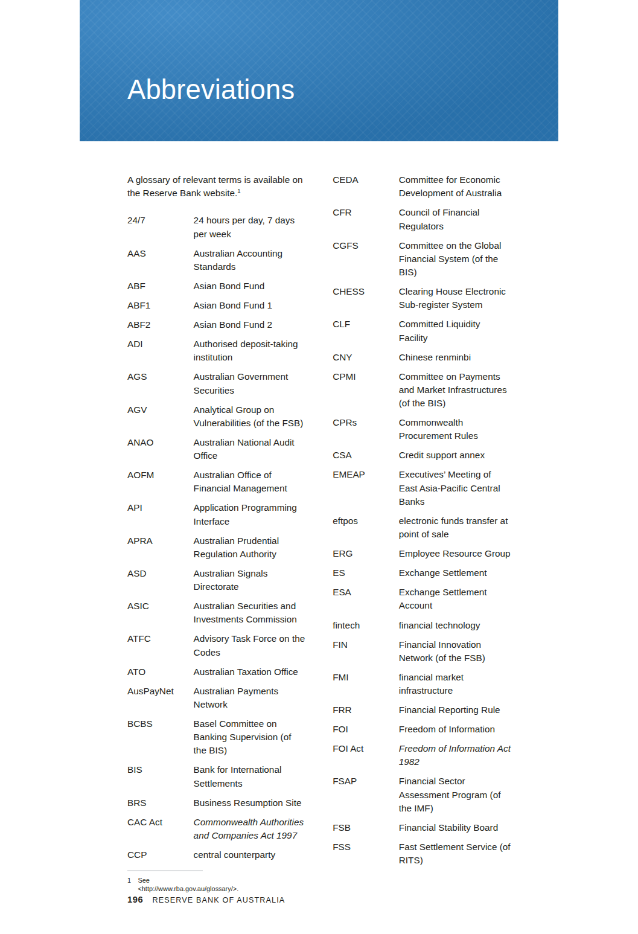Abbreviations
A glossary of relevant terms is available on the Reserve Bank website.1
24/7
24 hours per day, 7 days per week
AAS
Australian Accounting Standards
ABF
Asian Bond Fund
ABF1
Asian Bond Fund 1
ABF2
Asian Bond Fund 2
ADI
Authorised deposit-taking institution
AGS
Australian Government Securities
AGV
Analytical Group on Vulnerabilities (of the FSB)
ANAO
Australian National Audit Office
AOFM
Australian Office of Financial Management
API
Application Programming Interface
APRA
Australian Prudential Regulation Authority
ASD
Australian Signals Directorate
ASIC
Australian Securities and Investments Commission
ATFC
Advisory Task Force on the Codes
ATO
Australian Taxation Office
AusPayNet
Australian Payments Network
BCBS
Basel Committee on Banking Supervision (of the BIS)
BIS
Bank for International Settlements
BRS
Business Resumption Site
CAC Act
Commonwealth Authorities and Companies Act 1997
CCP
central counterparty
1 See <http://www.rba.gov.au/glossary/>.
CEDA
Committee for Economic Development of Australia
CFR
Council of Financial Regulators
CGFS
Committee on the Global Financial System (of the BIS)
CHESS
Clearing House Electronic Sub-register System
CLF
Committed Liquidity Facility
CNY
Chinese renminbi
CPMI
Committee on Payments and Market Infrastructures (of the BIS)
CPRs
Commonwealth Procurement Rules
CSA
Credit support annex
EMEAP
Executives’ Meeting of East Asia-Pacific Central Banks
eftpos
electronic funds transfer at point of sale
ERG
Employee Resource Group
ES
Exchange Settlement
ESA
Exchange Settlement Account
fintech
financial technology
FIN
Financial Innovation Network (of the FSB)
FMI
financial market infrastructure
FRR
Financial Reporting Rule
FOI
Freedom of Information
FOI Act
Freedom of Information Act 1982
FSAP
Financial Sector Assessment Program (of the IMF)
FSB
Financial Stability Board
FSS
Fast Settlement Service (of RITS)
196 Reserve Bank of Australia